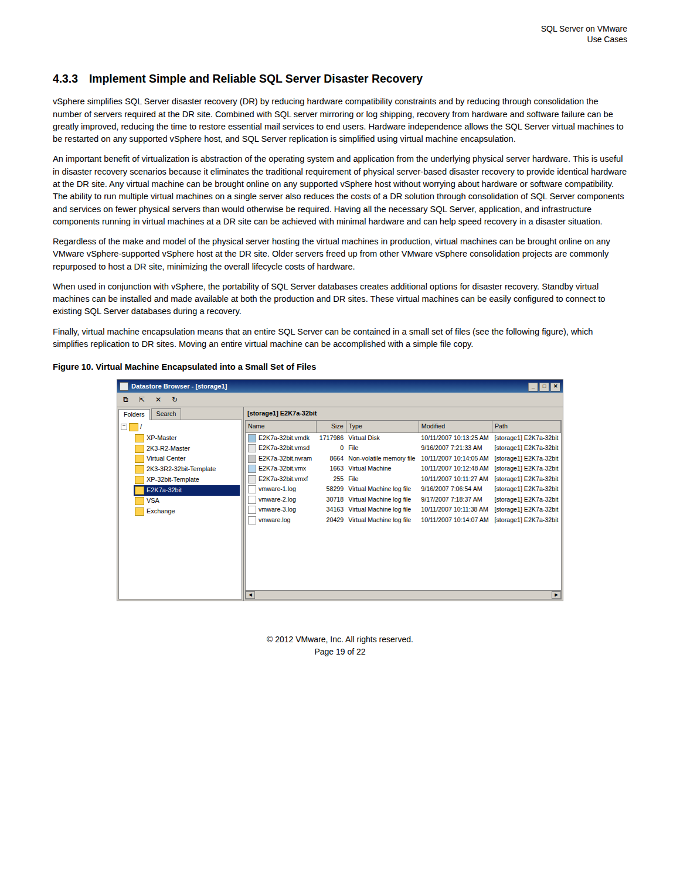SQL Server on VMware
Use Cases
4.3.3 Implement Simple and Reliable SQL Server Disaster Recovery
vSphere simplifies SQL Server disaster recovery (DR) by reducing hardware compatibility constraints and by reducing through consolidation the number of servers required at the DR site. Combined with SQL server mirroring or log shipping, recovery from hardware and software failure can be greatly improved, reducing the time to restore essential mail services to end users. Hardware independence allows the SQL Server virtual machines to be restarted on any supported vSphere host, and SQL Server replication is simplified using virtual machine encapsulation.
An important benefit of virtualization is abstraction of the operating system and application from the underlying physical server hardware. This is useful in disaster recovery scenarios because it eliminates the traditional requirement of physical server-based disaster recovery to provide identical hardware at the DR site. Any virtual machine can be brought online on any supported vSphere host without worrying about hardware or software compatibility. The ability to run multiple virtual machines on a single server also reduces the costs of a DR solution through consolidation of SQL Server components and services on fewer physical servers than would otherwise be required. Having all the necessary SQL Server, application, and infrastructure components running in virtual machines at a DR site can be achieved with minimal hardware and can help speed recovery in a disaster situation.
Regardless of the make and model of the physical server hosting the virtual machines in production, virtual machines can be brought online on any VMware vSphere-supported vSphere host at the DR site. Older servers freed up from other VMware vSphere consolidation projects are commonly repurposed to host a DR site, minimizing the overall lifecycle costs of hardware.
When used in conjunction with vSphere, the portability of SQL Server databases creates additional options for disaster recovery. Standby virtual machines can be installed and made available at both the production and DR sites. These virtual machines can be easily configured to connect to existing SQL Server databases during a recovery.
Finally, virtual machine encapsulation means that an entire SQL Server can be contained in a small set of files (see the following figure), which simplifies replication to DR sites. Moving an entire virtual machine can be accomplished with a simple file copy.
Figure 10. Virtual Machine Encapsulated into a Small Set of Files
Datastore Browser - [storage1]
_□✕
⧉ ⇱ ✕ ↻
Folders
Search
− /
XP-Master
2K3-R2-Master
Virtual Center
2K3-3R2-32bit-Template
XP-32bit-Template
E2K7a-32bit
VSA
Exchange
[storage1] E2K7a-32bit
| Name | Size | Type | Modified | Path |
| --- | --- | --- | --- | --- |
| E2K7a-32bit.vmdk | 1717986 | Virtual Disk | 10/11/2007 10:13:25 AM | [storage1] E2K7a-32bit |
| E2K7a-32bit.vmsd | 0 | File | 9/16/2007 7:21:33 AM | [storage1] E2K7a-32bit |
| E2K7a-32bit.nvram | 8664 | Non-volatile memory file | 10/11/2007 10:14:05 AM | [storage1] E2K7a-32bit |
| E2K7a-32bit.vmx | 1663 | Virtual Machine | 10/11/2007 10:12:48 AM | [storage1] E2K7a-32bit |
| E2K7a-32bit.vmxf | 255 | File | 10/11/2007 10:11:27 AM | [storage1] E2K7a-32bit |
| vmware-1.log | 58299 | Virtual Machine log file | 9/16/2007 7:06:54 AM | [storage1] E2K7a-32bit |
| vmware-2.log | 30718 | Virtual Machine log file | 9/17/2007 7:18:37 AM | [storage1] E2K7a-32bit |
| vmware-3.log | 34163 | Virtual Machine log file | 10/11/2007 10:11:38 AM | [storage1] E2K7a-32bit |
| vmware.log | 20429 | Virtual Machine log file | 10/11/2007 10:14:07 AM | [storage1] E2K7a-32bit |
◄ ►
© 2012 VMware, Inc. All rights reserved.
Page 19 of 22